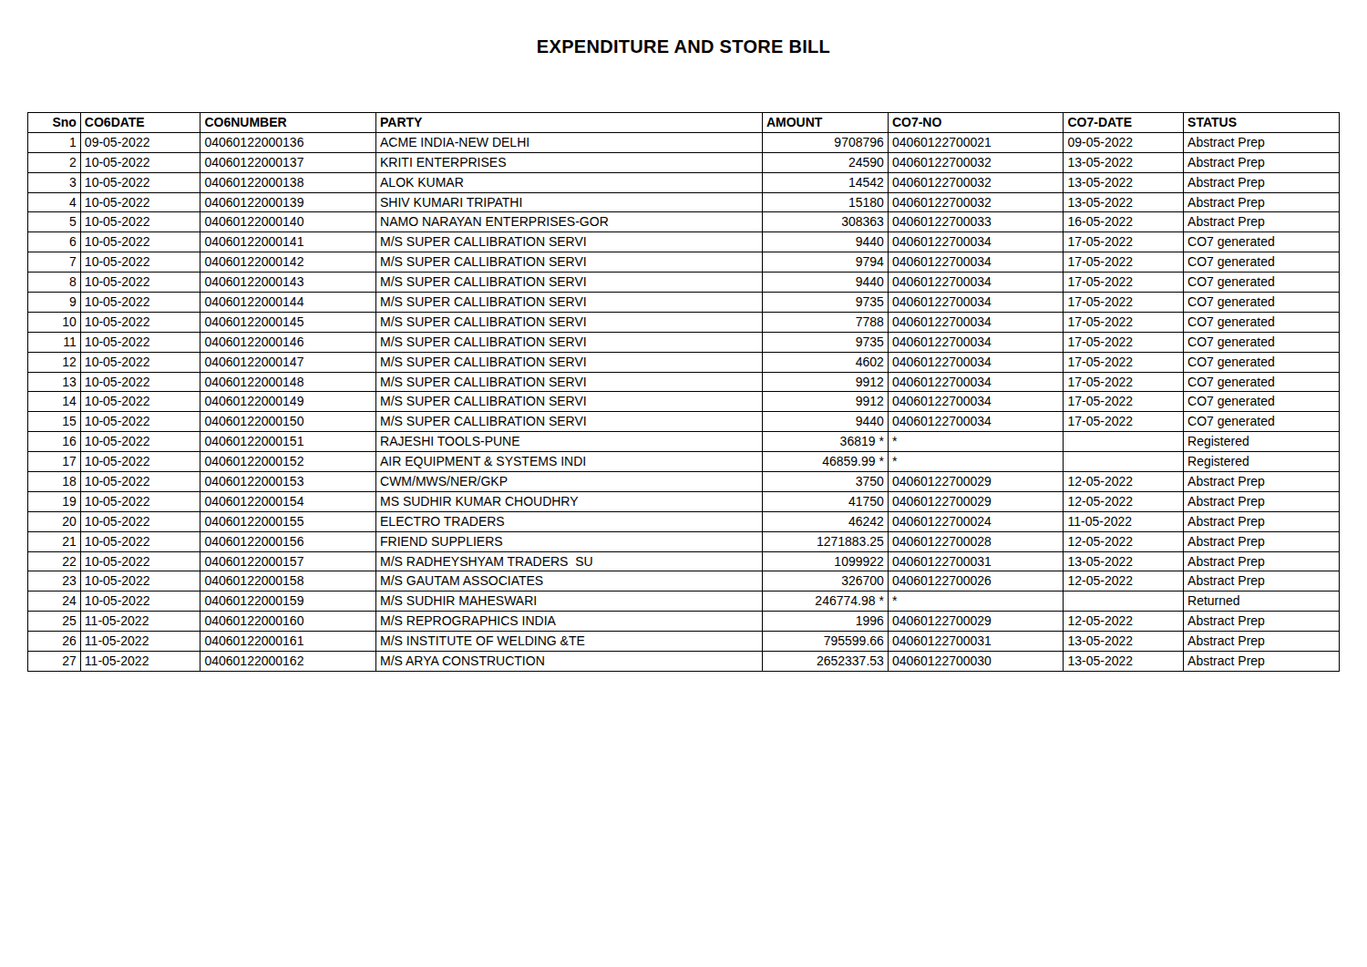EXPENDITURE AND STORE BILL
| Sno | CO6DATE | CO6NUMBER | PARTY | AMOUNT | CO7-NO | CO7-DATE | STATUS |
| --- | --- | --- | --- | --- | --- | --- | --- |
| 1 | 09-05-2022 | 04060122000136 | ACME INDIA-NEW DELHI | 9708796 | 04060122700021 | 09-05-2022 | Abstract Prep |
| 2 | 10-05-2022 | 04060122000137 | KRITI ENTERPRISES | 24590 | 04060122700032 | 13-05-2022 | Abstract Prep |
| 3 | 10-05-2022 | 04060122000138 | ALOK KUMAR | 14542 | 04060122700032 | 13-05-2022 | Abstract Prep |
| 4 | 10-05-2022 | 04060122000139 | SHIV KUMARI TRIPATHI | 15180 | 04060122700032 | 13-05-2022 | Abstract Prep |
| 5 | 10-05-2022 | 04060122000140 | NAMO NARAYAN ENTERPRISES-GOR | 308363 | 04060122700033 | 16-05-2022 | Abstract Prep |
| 6 | 10-05-2022 | 04060122000141 | M/S SUPER CALLIBRATION SERVI | 9440 | 04060122700034 | 17-05-2022 | CO7 generated |
| 7 | 10-05-2022 | 04060122000142 | M/S SUPER CALLIBRATION SERVI | 9794 | 04060122700034 | 17-05-2022 | CO7 generated |
| 8 | 10-05-2022 | 04060122000143 | M/S SUPER CALLIBRATION SERVI | 9440 | 04060122700034 | 17-05-2022 | CO7 generated |
| 9 | 10-05-2022 | 04060122000144 | M/S SUPER CALLIBRATION SERVI | 9735 | 04060122700034 | 17-05-2022 | CO7 generated |
| 10 | 10-05-2022 | 04060122000145 | M/S SUPER CALLIBRATION SERVI | 7788 | 04060122700034 | 17-05-2022 | CO7 generated |
| 11 | 10-05-2022 | 04060122000146 | M/S SUPER CALLIBRATION SERVI | 9735 | 04060122700034 | 17-05-2022 | CO7 generated |
| 12 | 10-05-2022 | 04060122000147 | M/S SUPER CALLIBRATION SERVI | 4602 | 04060122700034 | 17-05-2022 | CO7 generated |
| 13 | 10-05-2022 | 04060122000148 | M/S SUPER CALLIBRATION SERVI | 9912 | 04060122700034 | 17-05-2022 | CO7 generated |
| 14 | 10-05-2022 | 04060122000149 | M/S SUPER CALLIBRATION SERVI | 9912 | 04060122700034 | 17-05-2022 | CO7 generated |
| 15 | 10-05-2022 | 04060122000150 | M/S SUPER CALLIBRATION SERVI | 9440 | 04060122700034 | 17-05-2022 | CO7 generated |
| 16 | 10-05-2022 | 04060122000151 | RAJESHI TOOLS-PUNE | 36819 * | * | | Registered |
| 17 | 10-05-2022 | 04060122000152 | AIR EQUIPMENT & SYSTEMS INDI | 46859.99 * | * | | Registered |
| 18 | 10-05-2022 | 04060122000153 | CWM/MWS/NER/GKP | 3750 | 04060122700029 | 12-05-2022 | Abstract Prep |
| 19 | 10-05-2022 | 04060122000154 | MS SUDHIR KUMAR CHOUDHRY | 41750 | 04060122700029 | 12-05-2022 | Abstract Prep |
| 20 | 10-05-2022 | 04060122000155 | ELECTRO TRADERS | 46242 | 04060122700024 | 11-05-2022 | Abstract Prep |
| 21 | 10-05-2022 | 04060122000156 | FRIEND SUPPLIERS | 1271883.25 | 04060122700028 | 12-05-2022 | Abstract Prep |
| 22 | 10-05-2022 | 04060122000157 | M/S RADHEYSHYAM TRADERS SU | 1099922 | 04060122700031 | 13-05-2022 | Abstract Prep |
| 23 | 10-05-2022 | 04060122000158 | M/S GAUTAM ASSOCIATES | 326700 | 04060122700026 | 12-05-2022 | Abstract Prep |
| 24 | 10-05-2022 | 04060122000159 | M/S SUDHIR MAHESWARI | 246774.98 * | * | | Returned |
| 25 | 11-05-2022 | 04060122000160 | M/S REPROGRAPHICS INDIA | 1996 | 04060122700029 | 12-05-2022 | Abstract Prep |
| 26 | 11-05-2022 | 04060122000161 | M/S INSTITUTE OF WELDING &TE | 795599.66 | 04060122700031 | 13-05-2022 | Abstract Prep |
| 27 | 11-05-2022 | 04060122000162 | M/S ARYA CONSTRUCTION | 2652337.53 | 04060122700030 | 13-05-2022 | Abstract Prep |